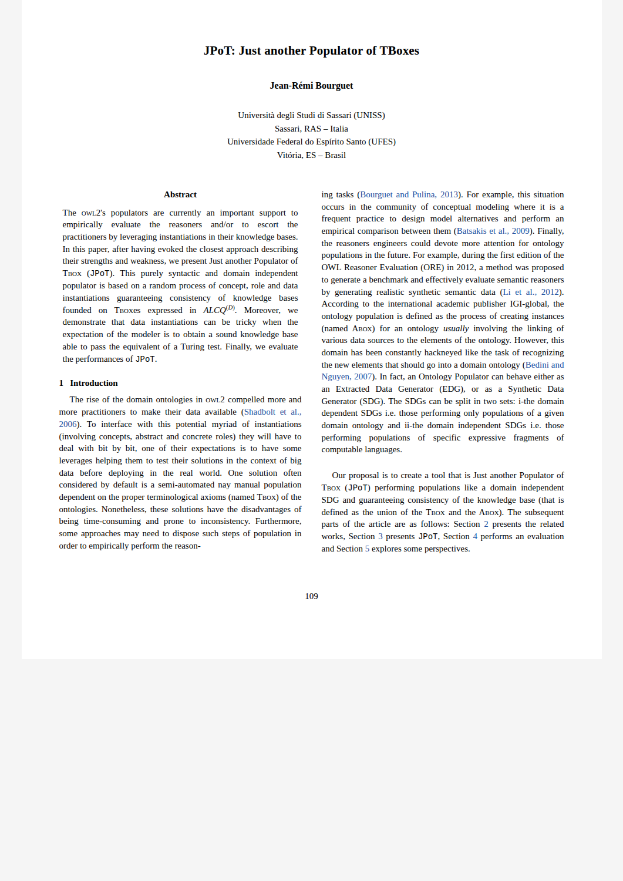JPoT: Just another Populator of TBoxes
Jean-Rémi Bourguet
Università degli Studi di Sassari (UNISS)
Sassari, RAS – Italia
Universidade Federal do Espírito Santo (UFES)
Vitória, ES – Brasil
Abstract
The owl2's populators are currently an important support to empirically evaluate the reasoners and/or to escort the practitioners by leveraging instantiations in their knowledge bases. In this paper, after having evoked the closest approach describing their strengths and weakness, we present Just another Populator of Tbox (JPoT). This purely syntactic and domain independent populator is based on a random process of concept, role and data instantiations guaranteeing consistency of knowledge bases founded on Tboxes expressed in ALCQ(D). Moreover, we demonstrate that data instantiations can be tricky when the expectation of the modeler is to obtain a sound knowledge base able to pass the equivalent of a Turing test. Finally, we evaluate the performances of JPoT.
1 Introduction
The rise of the domain ontologies in owl2 compelled more and more practitioners to make their data available (Shadbolt et al., 2006). To interface with this potential myriad of instantiations (involving concepts, abstract and concrete roles) they will have to deal with bit by bit, one of their expectations is to have some leverages helping them to test their solutions in the context of big data before deploying in the real world. One solution often considered by default is a semi-automated nay manual population dependent on the proper terminological axioms (named Tbox) of the ontologies. Nonetheless, these solutions have the disadvantages of being time-consuming and prone to inconsistency. Furthermore, some approaches may need to dispose such steps of population in order to empirically perform the reason-
ing tasks (Bourguet and Pulina, 2013). For example, this situation occurs in the community of conceptual modeling where it is a frequent practice to design model alternatives and perform an empirical comparison between them (Batsakis et al., 2009). Finally, the reasoners engineers could devote more attention for ontology populations in the future. For example, during the first edition of the OWL Reasoner Evaluation (ORE) in 2012, a method was proposed to generate a benchmark and effectively evaluate semantic reasoners by generating realistic synthetic semantic data (Li et al., 2012). According to the international academic publisher IGI-global, the ontology population is defined as the process of creating instances (named Abox) for an ontology usually involving the linking of various data sources to the elements of the ontology. However, this domain has been constantly hackneyed like the task of recognizing the new elements that should go into a domain ontology (Bedini and Nguyen, 2007). In fact, an Ontology Populator can behave either as an Extracted Data Generator (EDG), or as a Synthetic Data Generator (SDG). The SDGs can be split in two sets: i-the domain dependent SDGs i.e. those performing only populations of a given domain ontology and ii-the domain independent SDGs i.e. those performing populations of specific expressive fragments of computable languages.
Our proposal is to create a tool that is Just another Populator of Tbox (JPoT) performing populations like a domain independent SDG and guaranteeing consistency of the knowledge base (that is defined as the union of the Tbox and the Abox). The subsequent parts of the article are as follows: Section 2 presents the related works, Section 3 presents JPoT, Section 4 performs an evaluation and Section 5 explores some perspectives.
109